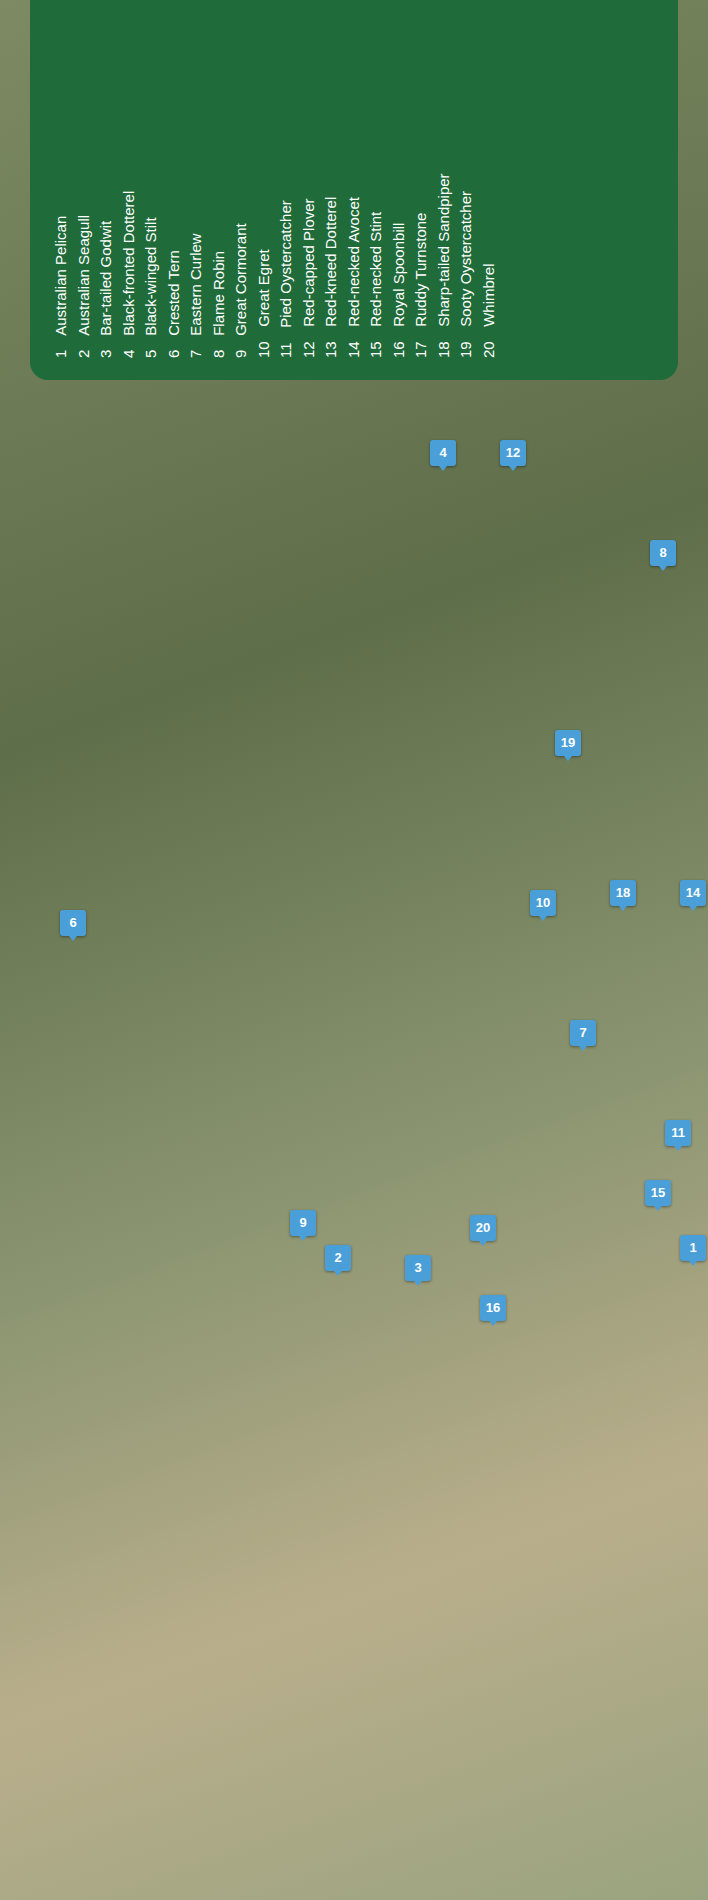1 Australian Pelican
2 Australian Seagull
3 Bar-tailed Godwit
4 Black-fronted Dotterel
5 Black-winged Stilt
6 Crested Tern
7 Eastern Curlew
8 Flame Robin
9 Great Cormorant
10 Great Egret
11 Pied Oystercatcher
12 Red-capped Plover
13 Red-kneed Dotterel
14 Red-necked Avocet
15 Red-necked Stint
16 Royal Spoonbill
17 Ruddy Turnstone
18 Sharp-tailed Sandpiper
19 Sooty Oystercatcher
20 Whimbrel
4
12
8
19
10
18
14
6
7
11
15
17
1
5
13
9
2
3
20
16